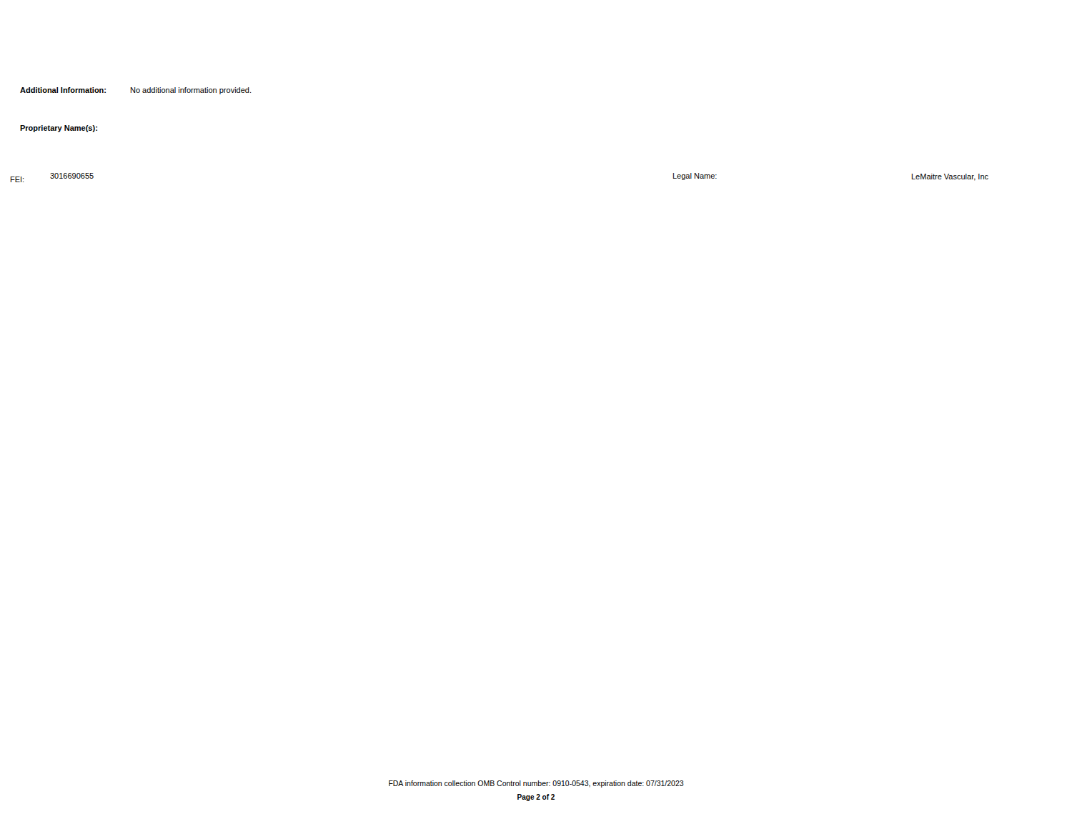Additional Information:
No additional information provided.
Proprietary Name(s):
FEI:
3016690655
Legal Name:
LeMaitre Vascular, Inc
FDA information collection OMB Control number: 0910-0543, expiration date: 07/31/2023
Page 2 of 2